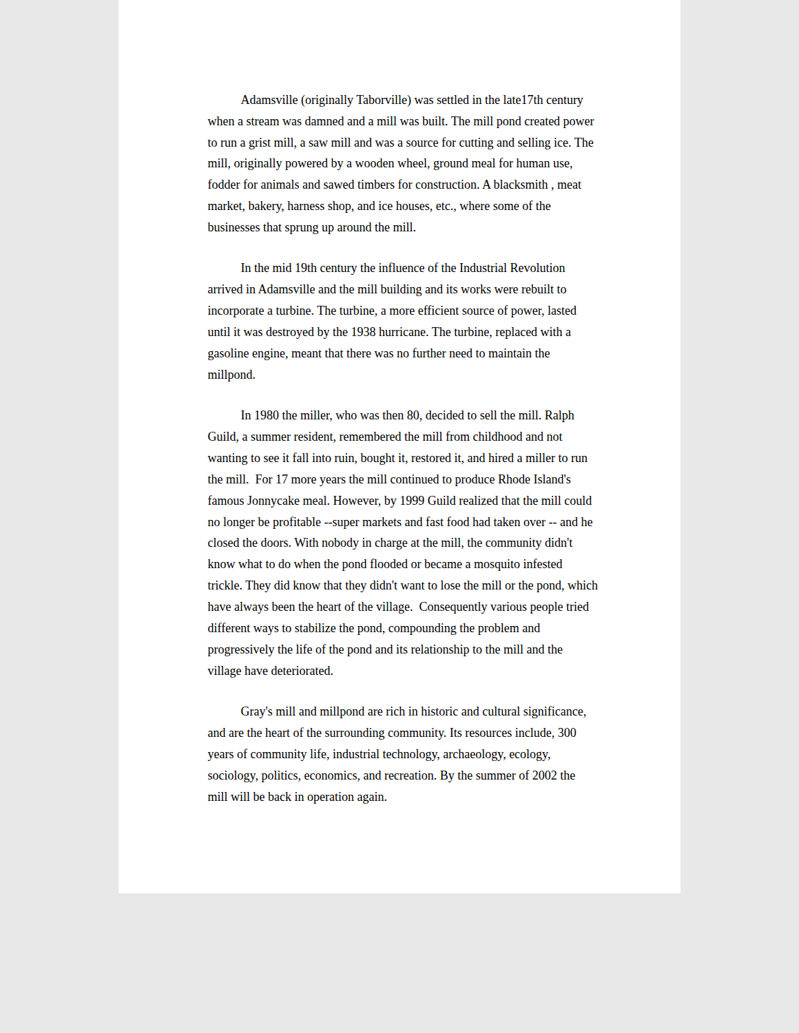Adamsville (originally Taborville) was settled in the late17th century when a stream was damned and a mill was built. The mill pond created power to run a grist mill, a saw mill and was a source for cutting and selling ice. The mill, originally powered by a wooden wheel, ground meal for human use, fodder for animals and sawed timbers for construction. A blacksmith , meat market, bakery, harness shop, and ice houses, etc., where some of the businesses that sprung up around the mill.
In the mid 19th century the influence of the Industrial Revolution arrived in Adamsville and the mill building and its works were rebuilt to incorporate a turbine. The turbine, a more efficient source of power, lasted until it was destroyed by the 1938 hurricane. The turbine, replaced with a gasoline engine, meant that there was no further need to maintain the millpond.
In 1980 the miller, who was then 80, decided to sell the mill. Ralph Guild, a summer resident, remembered the mill from childhood and not wanting to see it fall into ruin, bought it, restored it, and hired a miller to run the mill. For 17 more years the mill continued to produce Rhode Island's famous Jonnycake meal. However, by 1999 Guild realized that the mill could no longer be profitable --super markets and fast food had taken over -- and he closed the doors. With nobody in charge at the mill, the community didn't know what to do when the pond flooded or became a mosquito infested trickle. They did know that they didn't want to lose the mill or the pond, which have always been the heart of the village. Consequently various people tried different ways to stabilize the pond, compounding the problem and progressively the life of the pond and its relationship to the mill and the village have deteriorated.
Gray's mill and millpond are rich in historic and cultural significance, and are the heart of the surrounding community. Its resources include, 300 years of community life, industrial technology, archaeology, ecology, sociology, politics, economics, and recreation. By the summer of 2002 the mill will be back in operation again.